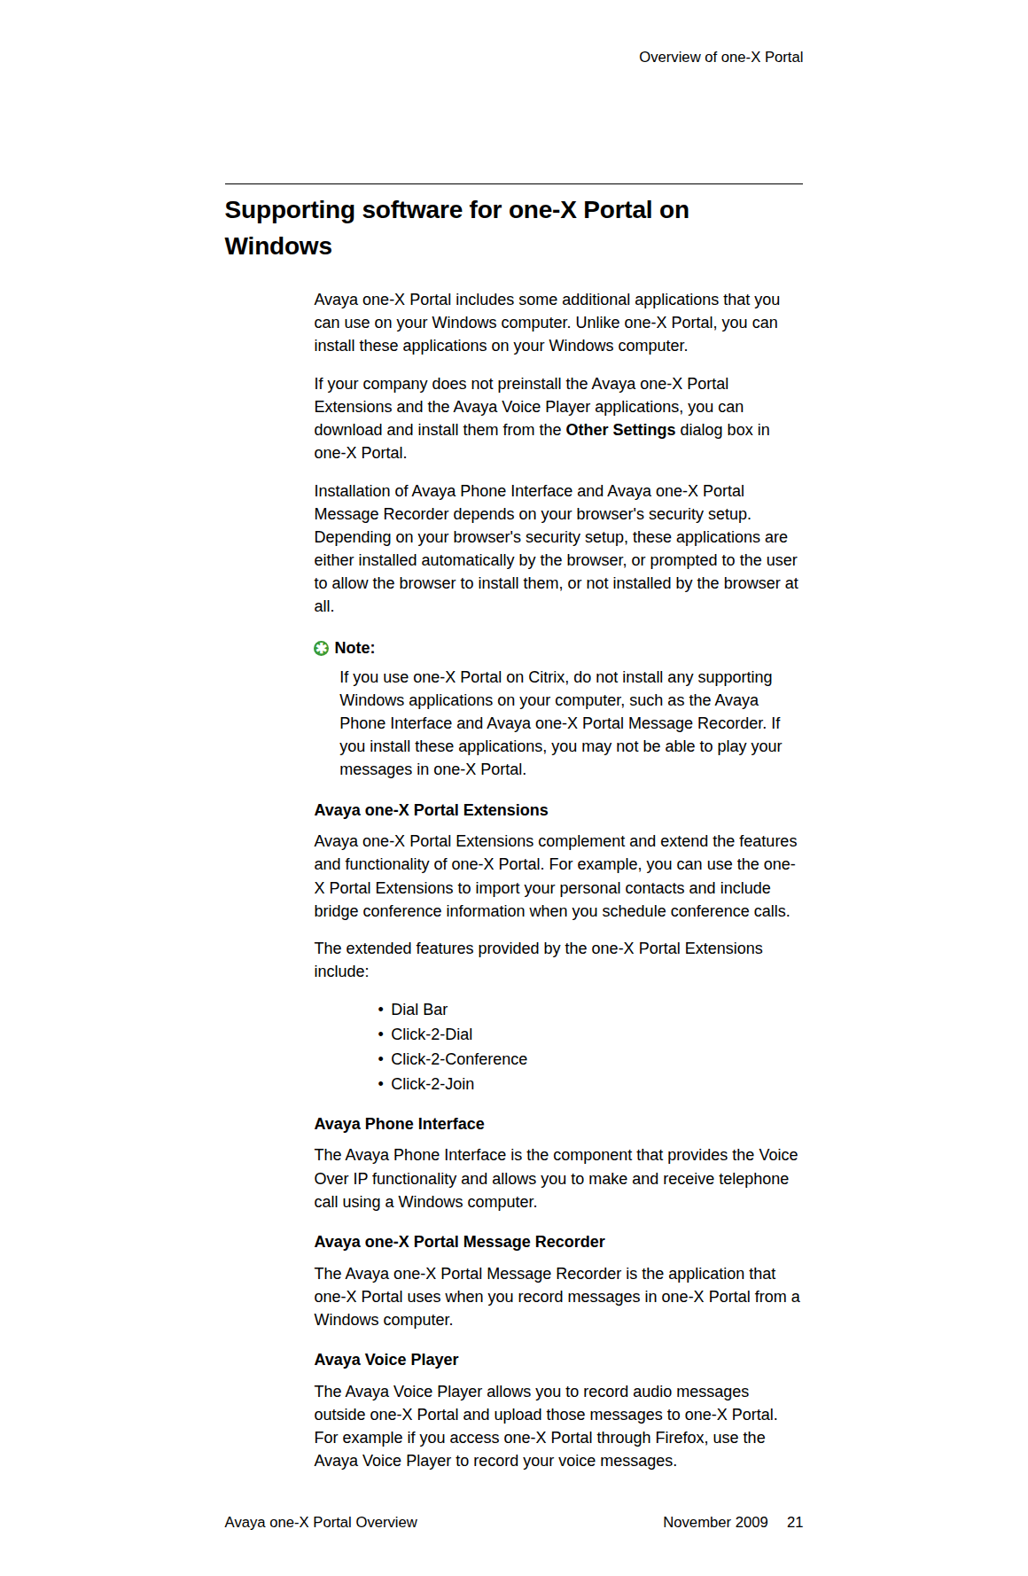Overview of one-X Portal
Supporting software for one-X Portal on Windows
Avaya one-X Portal includes some additional applications that you can use on your Windows computer. Unlike one-X Portal, you can install these applications on your Windows computer.
If your company does not preinstall the Avaya one-X Portal Extensions and the Avaya Voice Player applications, you can download and install them from the Other Settings dialog box in one-X Portal.
Installation of Avaya Phone Interface and Avaya one-X Portal Message Recorder depends on your browser's security setup. Depending on your browser's security setup, these applications are either installed automatically by the browser, or prompted to the user to allow the browser to install them, or not installed by the browser at all.
✱Note:
If you use one-X Portal on Citrix, do not install any supporting Windows applications on your computer, such as the Avaya Phone Interface and Avaya one-X Portal Message Recorder. If you install these applications, you may not be able to play your messages in one-X Portal.
Avaya one-X Portal Extensions
Avaya one-X Portal Extensions complement and extend the features and functionality of one-X Portal. For example, you can use the one-X Portal Extensions to import your personal contacts and include bridge conference information when you schedule conference calls.
The extended features provided by the one-X Portal Extensions include:
Dial Bar
Click-2-Dial
Click-2-Conference
Click-2-Join
Avaya Phone Interface
The Avaya Phone Interface is the component that provides the Voice Over IP functionality and allows you to make and receive telephone call using a Windows computer.
Avaya one-X Portal Message Recorder
The Avaya one-X Portal Message Recorder is the application that one-X Portal uses when you record messages in one-X Portal from a Windows computer.
Avaya Voice Player
The Avaya Voice Player allows you to record audio messages outside one-X Portal and upload those messages to one-X Portal. For example if you access one-X Portal through Firefox, use the Avaya Voice Player to record your voice messages.
Avaya one-X Portal Overview
November 200921